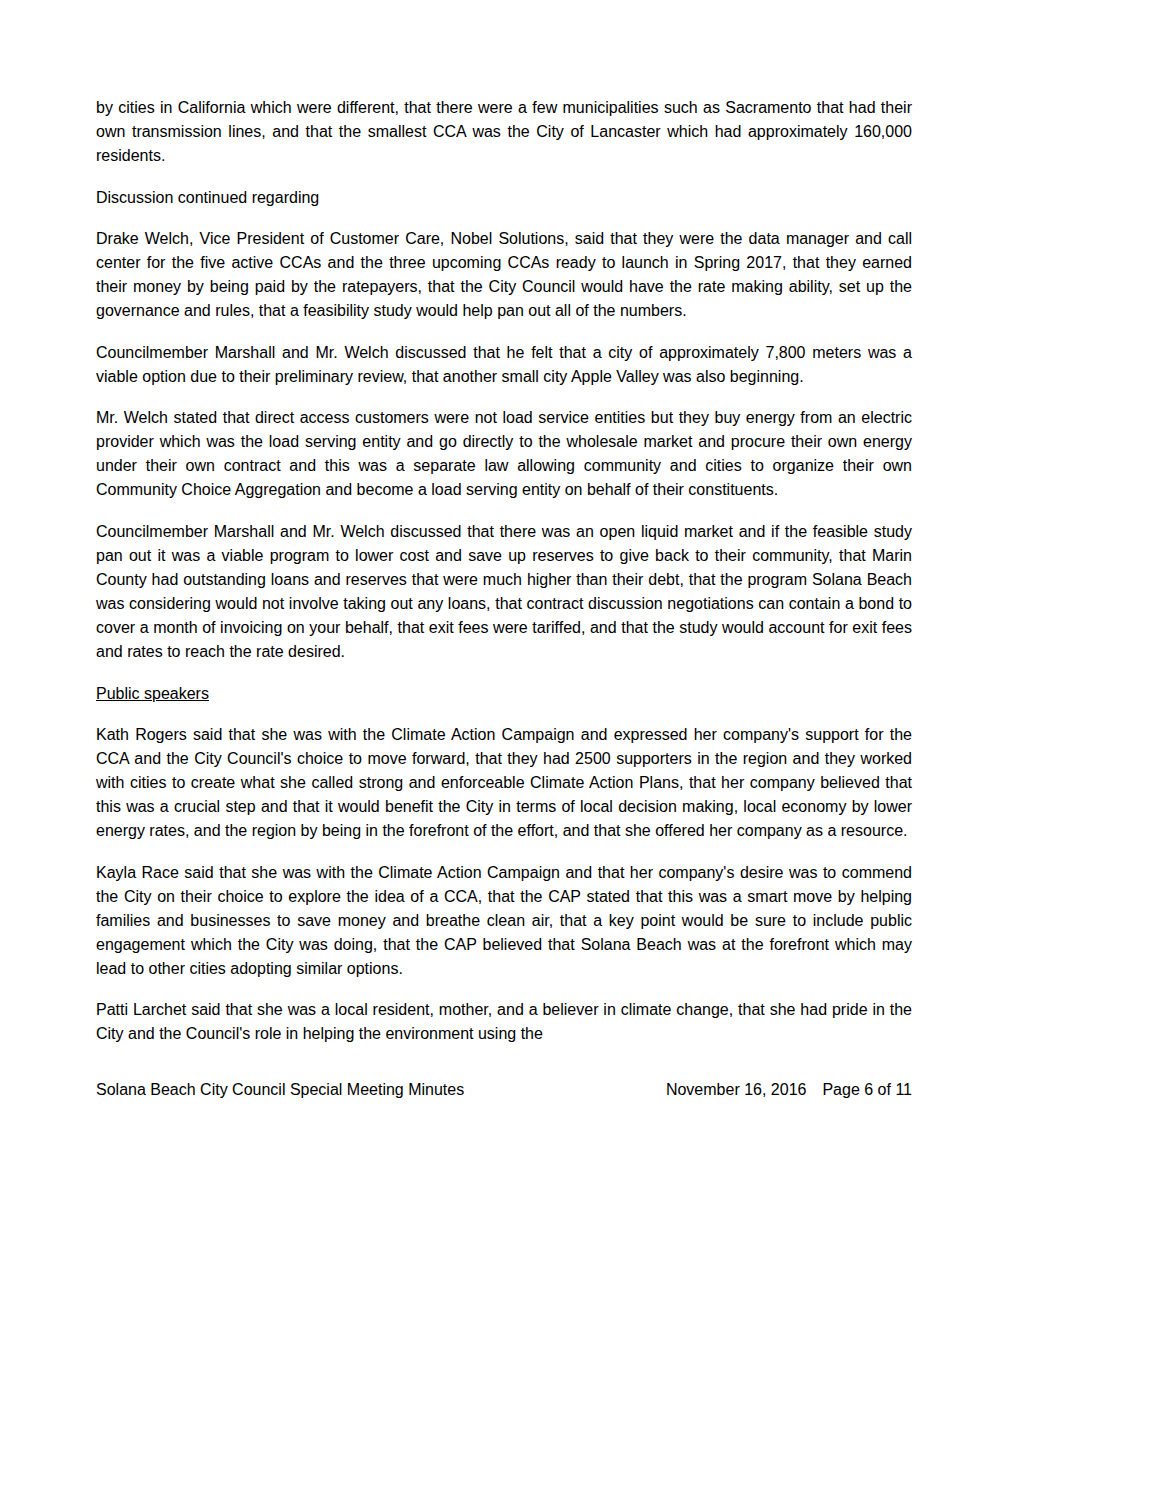by cities in California which were different, that there were a few municipalities such as Sacramento that had their own transmission lines, and that the smallest CCA was the City of Lancaster which had approximately 160,000 residents.
Discussion continued regarding
Drake Welch, Vice President of Customer Care, Nobel Solutions, said that they were the data manager and call center for the five active CCAs and the three upcoming CCAs ready to launch in Spring 2017, that they earned their money by being paid by the ratepayers, that the City Council would have the rate making ability, set up the governance and rules, that a feasibility study would help pan out all of the numbers.
Councilmember Marshall and Mr. Welch discussed that he felt that a city of approximately 7,800 meters was a viable option due to their preliminary review, that another small city Apple Valley was also beginning.
Mr. Welch stated that direct access customers were not load service entities but they buy energy from an electric provider which was the load serving entity and go directly to the wholesale market and procure their own energy under their own contract and this was a separate law allowing community and cities to organize their own Community Choice Aggregation and become a load serving entity on behalf of their constituents.
Councilmember Marshall and Mr. Welch discussed that there was an open liquid market and if the feasible study pan out it was a viable program to lower cost and save up reserves to give back to their community, that Marin County had outstanding loans and reserves that were much higher than their debt, that the program Solana Beach was considering would not involve taking out any loans, that contract discussion negotiations can contain a bond to cover a month of invoicing on your behalf, that exit fees were tariffed, and that the study would account for exit fees and rates to reach the rate desired.
Public speakers
Kath Rogers said that she was with the Climate Action Campaign and expressed her company's support for the CCA and the City Council's choice to move forward, that they had 2500 supporters in the region and they worked with cities to create what she called strong and enforceable Climate Action Plans, that her company believed that this was a crucial step and that it would benefit the City in terms of local decision making, local economy by lower energy rates, and the region by being in the forefront of the effort, and that she offered her company as a resource.
Kayla Race said that she was with the Climate Action Campaign and that her company's desire was to commend the City on their choice to explore the idea of a CCA, that the CAP stated that this was a smart move by helping families and businesses to save money and breathe clean air, that a key point would be sure to include public engagement which the City was doing, that the CAP believed that Solana Beach was at the forefront which may lead to other cities adopting similar options.
Patti Larchet said that she was a local resident, mother, and a believer in climate change, that she had pride in the City and the Council's role in helping the environment using the
Solana Beach City Council Special Meeting Minutes November 16, 2016 Page 6 of 11